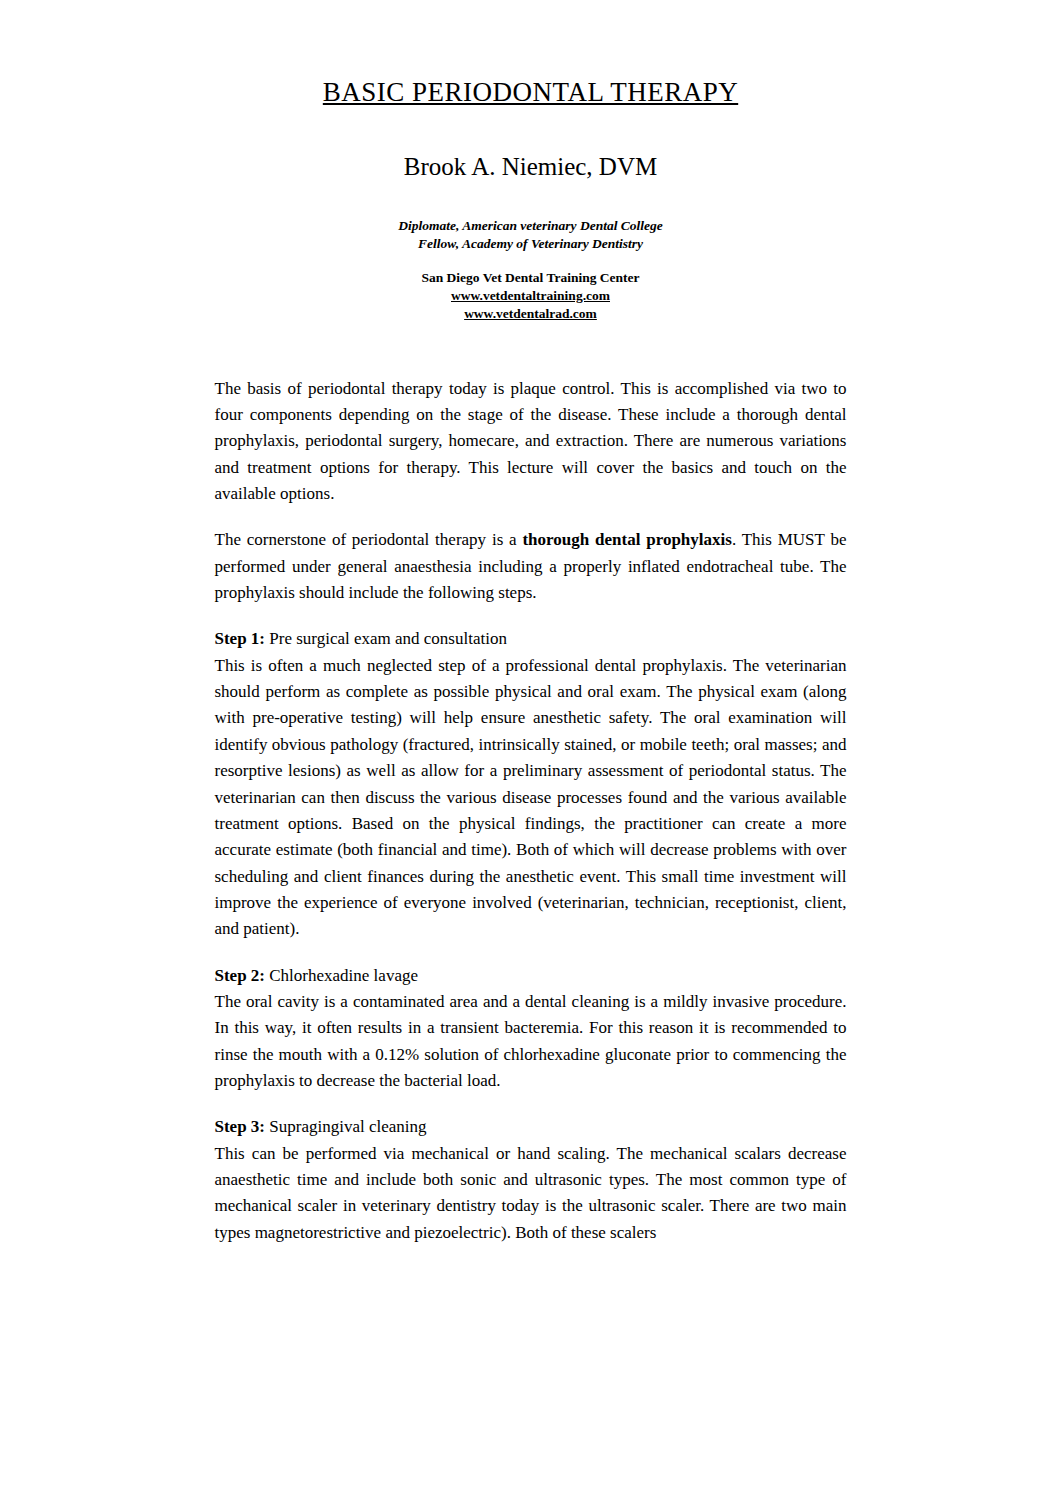BASIC PERIODONTAL THERAPY
Brook A. Niemiec, DVM
Diplomate, American veterinary Dental College
Fellow, Academy of Veterinary Dentistry
San Diego Vet Dental Training Center
www.vetdentaltraining.com
www.vetdentalrad.com
The basis of periodontal therapy today is plaque control. This is accomplished via two to four components depending on the stage of the disease. These include a thorough dental prophylaxis, periodontal surgery, homecare, and extraction. There are numerous variations and treatment options for therapy. This lecture will cover the basics and touch on the available options.
The cornerstone of periodontal therapy is a thorough dental prophylaxis. This MUST be performed under general anaesthesia including a properly inflated endotracheal tube. The prophylaxis should include the following steps.
Step 1: Pre surgical exam and consultation
This is often a much neglected step of a professional dental prophylaxis. The veterinarian should perform as complete as possible physical and oral exam. The physical exam (along with pre-operative testing) will help ensure anesthetic safety. The oral examination will identify obvious pathology (fractured, intrinsically stained, or mobile teeth; oral masses; and resorptive lesions) as well as allow for a preliminary assessment of periodontal status. The veterinarian can then discuss the various disease processes found and the various available treatment options. Based on the physical findings, the practitioner can create a more accurate estimate (both financial and time). Both of which will decrease problems with over scheduling and client finances during the anesthetic event. This small time investment will improve the experience of everyone involved (veterinarian, technician, receptionist, client, and patient).
Step 2: Chlorhexadine lavage
The oral cavity is a contaminated area and a dental cleaning is a mildly invasive procedure. In this way, it often results in a transient bacteremia. For this reason it is recommended to rinse the mouth with a 0.12% solution of chlorhexadine gluconate prior to commencing the prophylaxis to decrease the bacterial load.
Step 3: Supragingival cleaning
This can be performed via mechanical or hand scaling. The mechanical scalars decrease anaesthetic time and include both sonic and ultrasonic types. The most common type of mechanical scaler in veterinary dentistry today is the ultrasonic scaler. There are two main types magnetorestrictive and piezoelectric). Both of these scalers